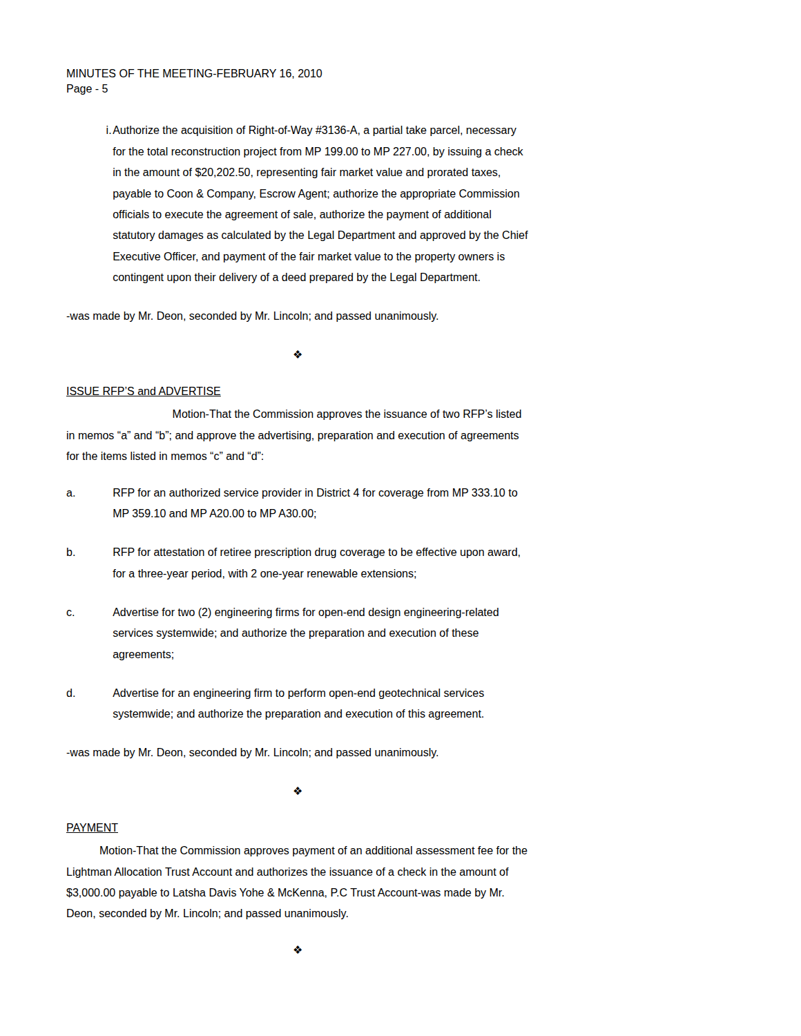MINUTES OF THE MEETING-FEBRUARY 16, 2010
Page - 5
i.
Authorize the acquisition of Right-of-Way #3136-A, a partial take parcel, necessary for the total reconstruction project from MP 199.00 to MP 227.00, by issuing a check in the amount of $20,202.50, representing fair market value and prorated taxes, payable to Coon & Company, Escrow Agent; authorize the appropriate Commission officials to execute the agreement of sale, authorize the payment of additional statutory damages as calculated by the Legal Department and approved by the Chief Executive Officer, and payment of the fair market value to the property owners is contingent upon their delivery of a deed prepared by the Legal Department.
-was made by Mr. Deon, seconded by Mr. Lincoln; and passed unanimously.
❖
ISSUE RFP’S and ADVERTISE
Motion-That the Commission approves the issuance of two RFP’s listed in memos “a” and “b”; and approve the advertising, preparation and execution of agreements for the items listed in memos “c” and “d”:
a.
RFP for an authorized service provider in District 4 for coverage from MP 333.10 to MP 359.10 and MP A20.00 to MP A30.00;
b.
RFP for attestation of retiree prescription drug coverage to be effective upon award, for a three-year period, with 2 one-year renewable extensions;
c.
Advertise for two (2) engineering firms for open-end design engineering-related services systemwide; and authorize the preparation and execution of these agreements;
d.
Advertise for an engineering firm to perform open-end geotechnical services systemwide; and authorize the preparation and execution of this agreement.
-was made by Mr. Deon, seconded by Mr. Lincoln; and passed unanimously.
❖
PAYMENT
Motion-That the Commission approves payment of an additional assessment fee for the Lightman Allocation Trust Account and authorizes the issuance of a check in the amount of $3,000.00 payable to Latsha Davis Yohe & McKenna, P.C Trust Account-was made by Mr. Deon, seconded by Mr. Lincoln; and passed unanimously.
❖